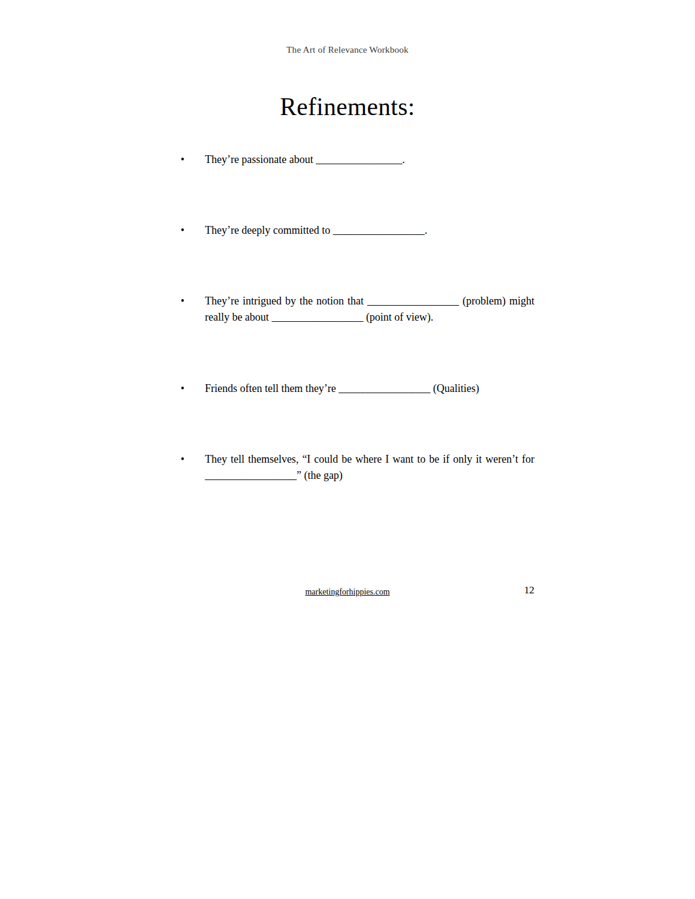The Art of Relevance Workbook
Refinements:
They’re passionate about ________________.
They’re deeply committed to _________________.
They’re intrigued by the notion that _________________ (problem) might really be about _________________ (point of view).
Friends often tell them they’re _________________ (Qualities)
They tell themselves, “I could be where I want to be if only it weren’t for _________________” (the gap)
marketingforhippies.com 12